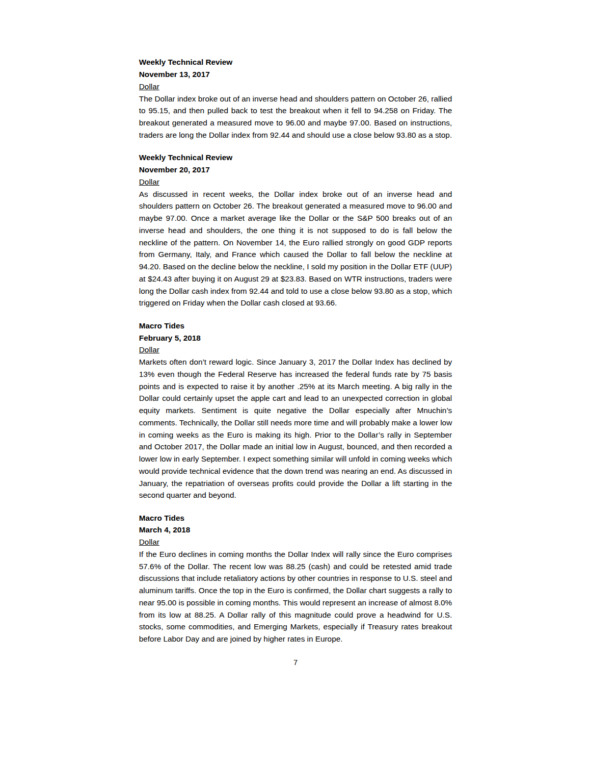Weekly Technical Review
November 13, 2017
Dollar
The Dollar index broke out of an inverse head and shoulders pattern on October 26, rallied to 95.15, and then pulled back to test the breakout when it fell to 94.258 on Friday. The breakout generated a measured move to 96.00 and maybe 97.00. Based on instructions, traders are long the Dollar index from 92.44 and should use a close below 93.80 as a stop.
Weekly Technical Review
November 20, 2017
Dollar
As discussed in recent weeks, the Dollar index broke out of an inverse head and shoulders pattern on October 26. The breakout generated a measured move to 96.00 and maybe 97.00. Once a market average like the Dollar or the S&P 500 breaks out of an inverse head and shoulders, the one thing it is not supposed to do is fall below the neckline of the pattern. On November 14, the Euro rallied strongly on good GDP reports from Germany, Italy, and France which caused the Dollar to fall below the neckline at 94.20. Based on the decline below the neckline, I sold my position in the Dollar ETF (UUP) at $24.43 after buying it on August 29 at $23.83. Based on WTR instructions, traders were long the Dollar cash index from 92.44 and told to use a close below 93.80 as a stop, which triggered on Friday when the Dollar cash closed at 93.66.
Macro Tides
February 5, 2018
Dollar
Markets often don’t reward logic. Since January 3, 2017 the Dollar Index has declined by 13% even though the Federal Reserve has increased the federal funds rate by 75 basis points and is expected to raise it by another .25% at its March meeting. A big rally in the Dollar could certainly upset the apple cart and lead to an unexpected correction in global equity markets. Sentiment is quite negative the Dollar especially after Mnuchin’s comments. Technically, the Dollar still needs more time and will probably make a lower low in coming weeks as the Euro is making its high. Prior to the Dollar’s rally in September and October 2017, the Dollar made an initial low in August, bounced, and then recorded a lower low in early September. I expect something similar will unfold in coming weeks which would provide technical evidence that the down trend was nearing an end. As discussed in January, the repatriation of overseas profits could provide the Dollar a lift starting in the second quarter and beyond.
Macro Tides
March 4, 2018
Dollar
If the Euro declines in coming months the Dollar Index will rally since the Euro comprises 57.6% of the Dollar. The recent low was 88.25 (cash) and could be retested amid trade discussions that include retaliatory actions by other countries in response to U.S. steel and aluminum tariffs. Once the top in the Euro is confirmed, the Dollar chart suggests a rally to near 95.00 is possible in coming months. This would represent an increase of almost 8.0% from its low at 88.25. A Dollar rally of this magnitude could prove a headwind for U.S. stocks, some commodities, and Emerging Markets, especially if Treasury rates breakout before Labor Day and are joined by higher rates in Europe.
7